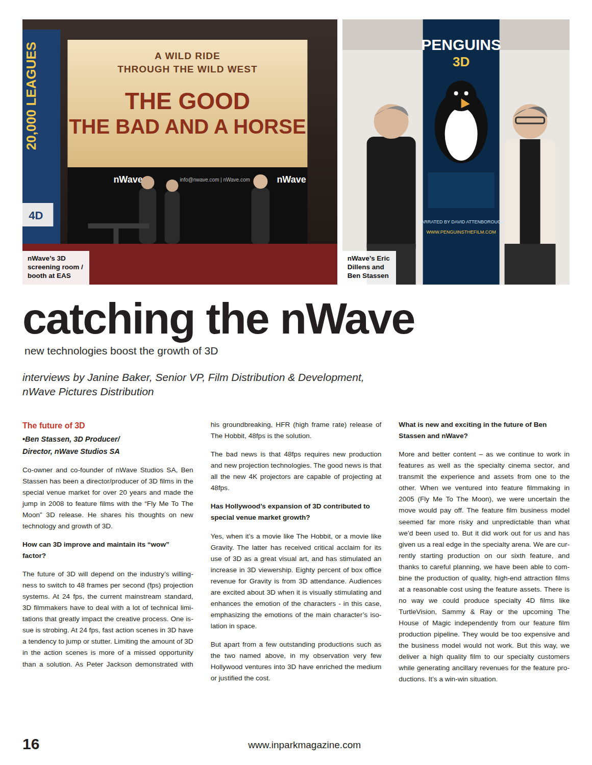20,000 LEAGUES 4D A WILD RIDE THROUGH THE WILD WEST THE GOOD THE BAD AND A HORSE nWave info@nwave.com | nWave.com nWave
nWave’s 3D
screening room /
booth at EAS
PENGUINS 3D NARRATED BY DAVID ATTENBOROUGH WWW.PENGUINSTHEFILM.COM
nWave’s Eric
Dillens and
Ben Stassen
catching the nWave
new technologies boost the growth of 3D
interviews by Janine Baker, Senior VP, Film Distribution & Development,
nWave Pictures Distribution
The future of 3D
•Ben Stassen, 3D Producer/
Director, nWave Studios SA
Co-owner and co-founder of nWave Studios SA, Ben Stassen has been a director/producer of 3D films in the special venue market for over 20 years and made the jump in 2008 to feature films with the “Fly Me To The Moon” 3D release. He shares his thoughts on new technology and growth of 3D.
How can 3D improve and maintain its “wow” factor?
The future of 3D will depend on the industry’s willingness to switch to 48 frames per second (fps) projection systems. At 24 fps, the current mainstream standard, 3D filmmakers have to deal with a lot of technical limitations that greatly impact the creative process. One issue is strobing. At 24 fps, fast action scenes in 3D have a tendency to jump or stutter. Limiting the amount of 3D in the action scenes is more of a missed opportunity than a solution. As Peter Jackson demonstrated with his groundbreaking, HFR (high frame rate) release of The Hobbit, 48fps is the solution.
The bad news is that 48fps requires new production and new projection technologies. The good news is that all the new 4K projectors are capable of projecting at 48fps.
Has Hollywood’s expansion of 3D contributed to special venue market growth?
Yes, when it’s a movie like The Hobbit, or a movie like Gravity. The latter has received critical acclaim for its use of 3D as a great visual art, and has stimulated an increase in 3D viewership. Eighty percent of box office revenue for Gravity is from 3D attendance. Audiences are excited about 3D when it is visually stimulating and enhances the emotion of the characters - in this case, emphasizing the emotions of the main character’s isolation in space.
But apart from a few outstanding productions such as the two named above, in my observation very few Hollywood ventures into 3D have enriched the medium or justified the cost.
What is new and exciting in the future of Ben Stassen and nWave?
More and better content – as we continue to work in features as well as the specialty cinema sector, and transmit the experience and assets from one to the other. When we ventured into feature filmmaking in 2005 (Fly Me To The Moon), we were uncertain the move would pay off. The feature film business model seemed far more risky and unpredictable than what we’d been used to. But it did work out for us and has given us a real edge in the specialty arena. We are currently starting production on our sixth feature, and thanks to careful planning, we have been able to combine the production of quality, high-end attraction films at a reasonable cost using the feature assets. There is no way we could produce specialty 4D films like TurtleVision, Sammy & Ray or the upcoming The House of Magic independently from our feature film production pipeline. They would be too expensive and the business model would not work. But this way, we deliver a high quality film to our specialty customers while generating ancillary revenues for the feature productions. It’s a win-win situation.
16
www.inparkmagazine.com